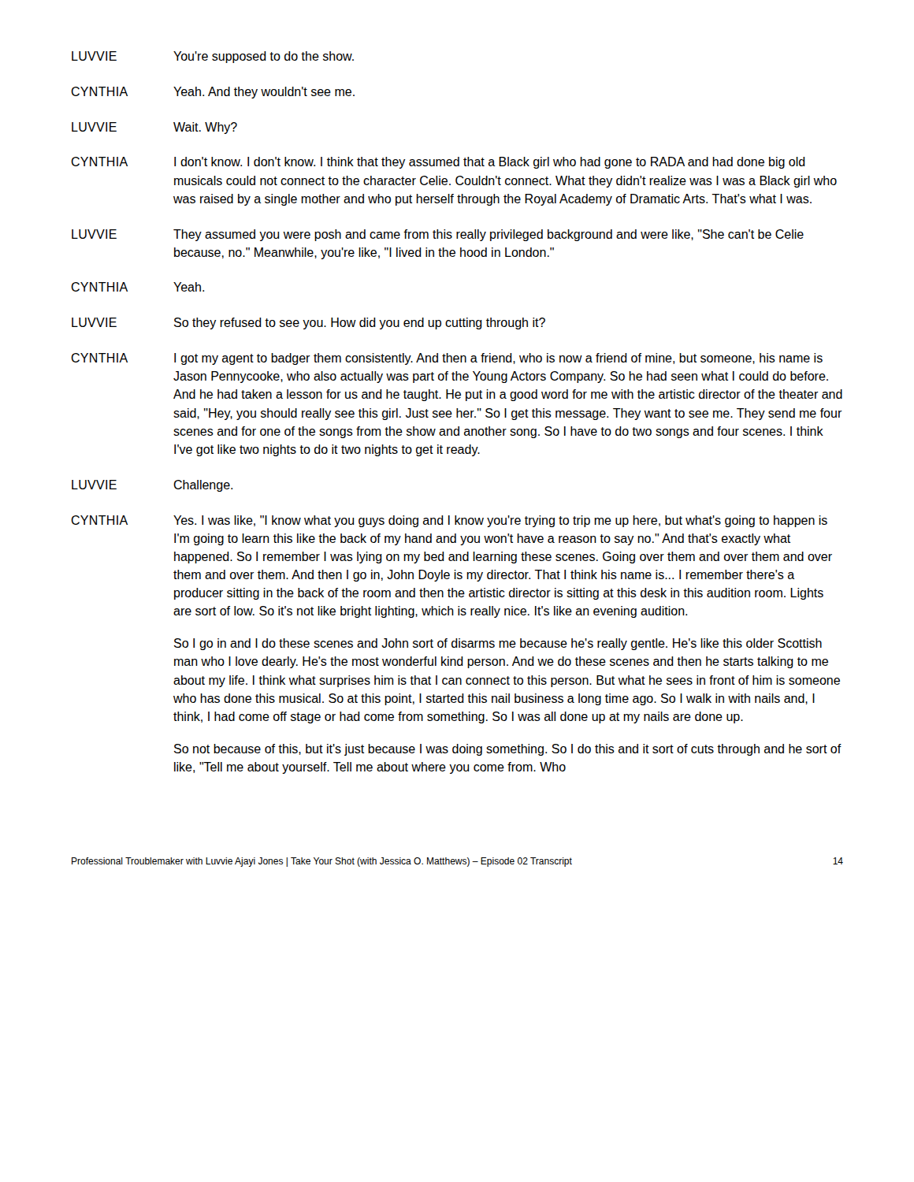Luvvie
You're supposed to do the show.
Cynthia
Yeah. And they wouldn't see me.
Luvvie
Wait. Why?
Cynthia
I don't know. I don't know. I think that they assumed that a Black girl who had gone to RADA and had done big old musicals could not connect to the character Celie. Couldn't connect. What they didn't realize was I was a Black girl who was raised by a single mother and who put herself through the Royal Academy of Dramatic Arts. That's what I was.
Luvvie
They assumed you were posh and came from this really privileged background and were like, "She can't be Celie because, no." Meanwhile, you're like, "I lived in the hood in London."
Cynthia
Yeah.
Luvvie
So they refused to see you. How did you end up cutting through it?
Cynthia
I got my agent to badger them consistently. And then a friend, who is now a friend of mine, but someone, his name is Jason Pennycooke, who also actually was part of the Young Actors Company. So he had seen what I could do before. And he had taken a lesson for us and he taught. He put in a good word for me with the artistic director of the theater and said, "Hey, you should really see this girl. Just see her." So I get this message. They want to see me. They send me four scenes and for one of the songs from the show and another song. So I have to do two songs and four scenes. I think I've got like two nights to do it two nights to get it ready.
Luvvie
Challenge.
Cynthia
Yes. I was like, "I know what you guys doing and I know you're trying to trip me up here, but what's going to happen is I'm going to learn this like the back of my hand and you won't have a reason to say no." And that's exactly what happened. So I remember I was lying on my bed and learning these scenes. Going over them and over them and over them and over them. And then I go in, John Doyle is my director. That I think his name is... I remember there's a producer sitting in the back of the room and then the artistic director is sitting at this desk in this audition room. Lights are sort of low. So it's not like bright lighting, which is really nice. It's like an evening audition.
So I go in and I do these scenes and John sort of disarms me because he's really gentle. He's like this older Scottish man who I love dearly. He's the most wonderful kind person. And we do these scenes and then he starts talking to me about my life. I think what surprises him is that I can connect to this person. But what he sees in front of him is someone who has done this musical. So at this point, I started this nail business a long time ago. So I walk in with nails and, I think, I had come off stage or had come from something. So I was all done up at my nails are done up.
So not because of this, but it's just because I was doing something. So I do this and it sort of cuts through and he sort of like, "Tell me about yourself. Tell me about where you come from. Who
Professional Troublemaker with Luvvie Ajayi Jones | Take Your Shot (with Jessica O. Matthews) – Episode 02 Transcript 14